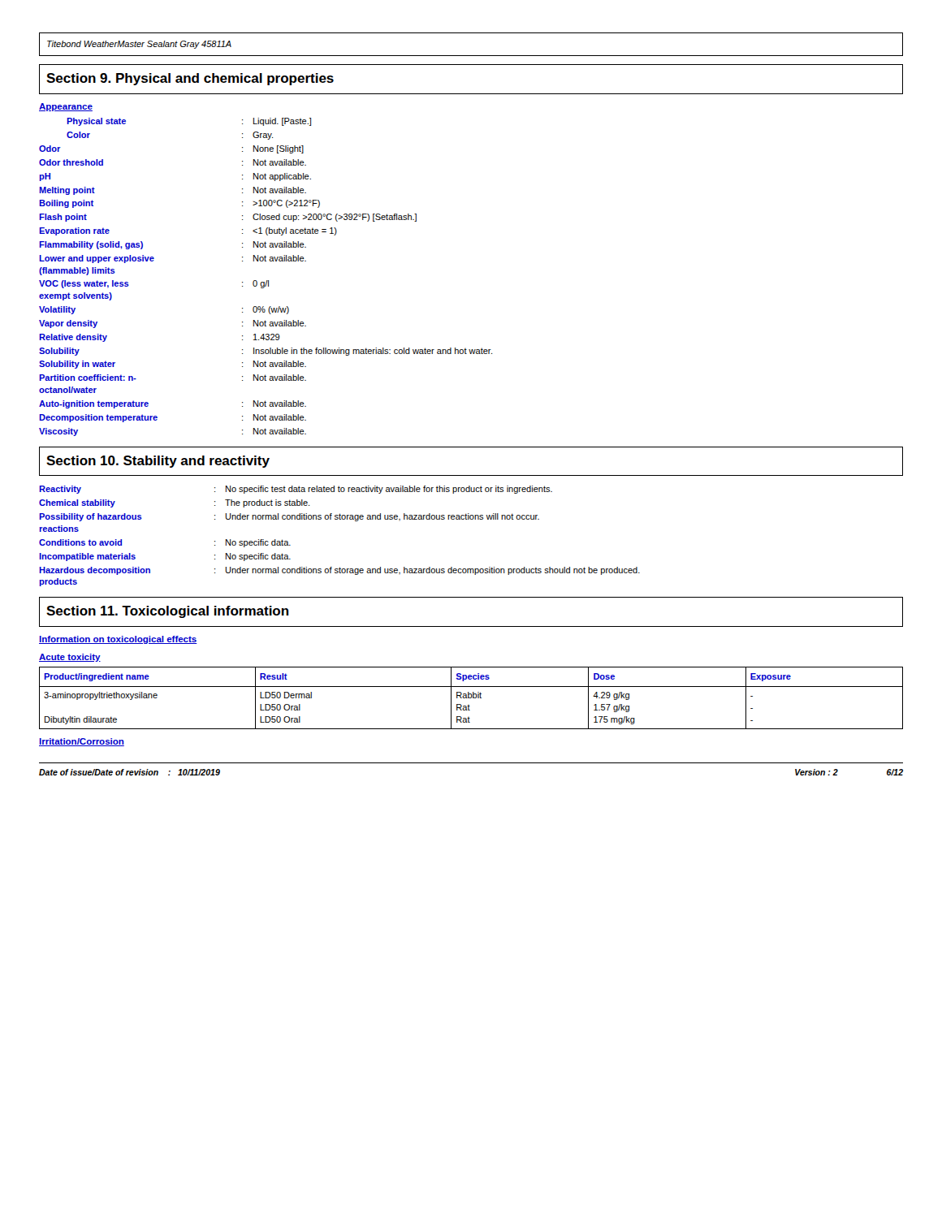Titebond WeatherMaster Sealant Gray 45811A
Section 9. Physical and chemical properties
Appearance
| Physical state | : | Liquid. [Paste.] |
| Color | : | Gray. |
| Odor | : | None [Slight] |
| Odor threshold | : | Not available. |
| pH | : | Not applicable. |
| Melting point | : | Not available. |
| Boiling point | : | >100°C (>212°F) |
| Flash point | : | Closed cup: >200°C (>392°F) [Setaflash.] |
| Evaporation rate | : | <1 (butyl acetate = 1) |
| Flammability (solid, gas) | : | Not available. |
| Lower and upper explosive (flammable) limits | : | Not available. |
| VOC (less water, less exempt solvents) | : | 0 g/l |
| Volatility | : | 0% (w/w) |
| Vapor density | : | Not available. |
| Relative density | : | 1.4329 |
| Solubility | : | Insoluble in the following materials: cold water and hot water. |
| Solubility in water | : | Not available. |
| Partition coefficient: n- octanol/water | : | Not available. |
| Auto-ignition temperature | : | Not available. |
| Decomposition temperature | : | Not available. |
| Viscosity | : | Not available. |
Section 10. Stability and reactivity
| Reactivity | : | No specific test data related to reactivity available for this product or its ingredients. |
| Chemical stability | : | The product is stable. |
| Possibility of hazardous reactions | : | Under normal conditions of storage and use, hazardous reactions will not occur. |
| Conditions to avoid | : | No specific data. |
| Incompatible materials | : | No specific data. |
| Hazardous decomposition products | : | Under normal conditions of storage and use, hazardous decomposition products should not be produced. |
Section 11. Toxicological information
Information on toxicological effects
Acute toxicity
| Product/ingredient name | Result | Species | Dose | Exposure |
| --- | --- | --- | --- | --- |
| 3-aminopropyltriethoxysilane Dibutyltin dilaurate | LD50 Dermal LD50 Oral LD50 Oral | Rabbit Rat Rat | 4.29 g/kg 1.57 g/kg 175 mg/kg | - - - |
Irritation/Corrosion
Date of issue/Date of revision : 10/11/2019
Version : 2
6/12